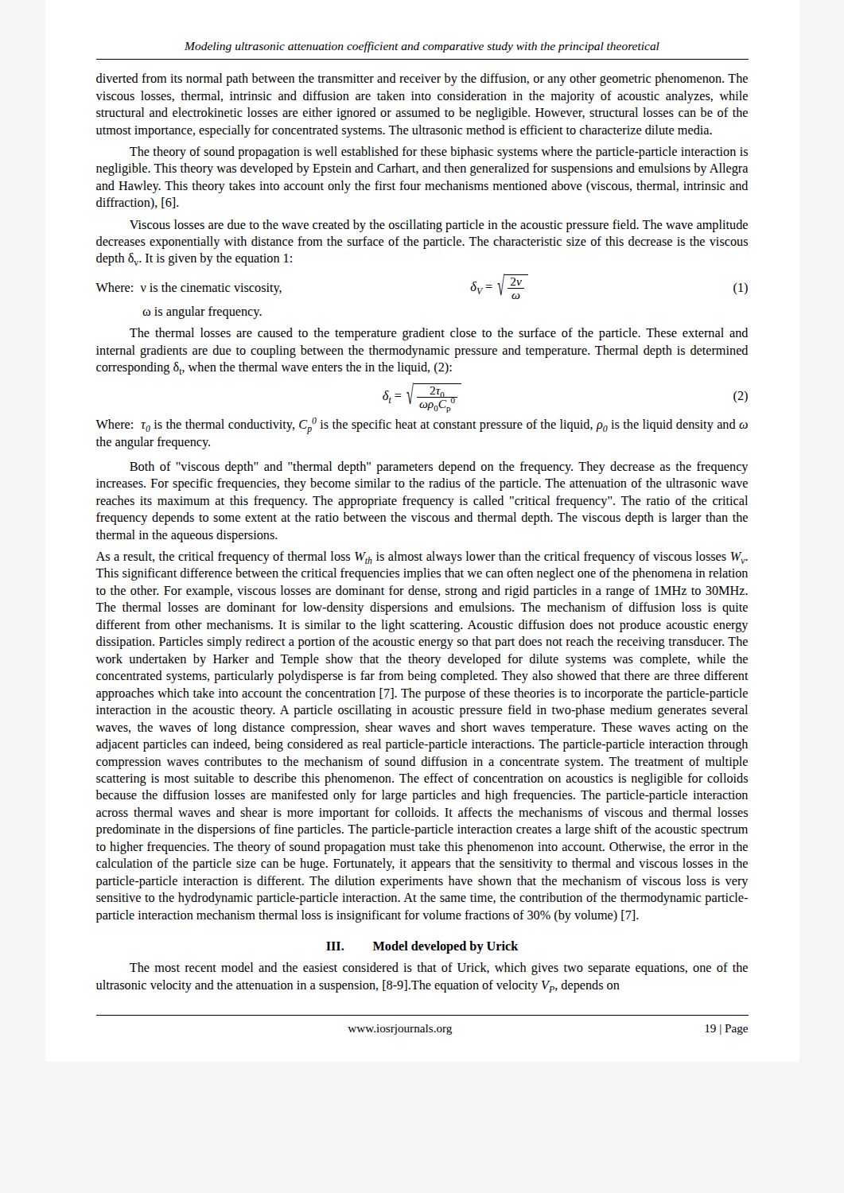Modeling ultrasonic attenuation coefficient and comparative study with the principal theoretical
diverted from its normal path between the transmitter and receiver by the diffusion, or any other geometric phenomenon. The viscous losses, thermal, intrinsic and diffusion are taken into consideration in the majority of acoustic analyzes, while structural and electrokinetic losses are either ignored or assumed to be negligible. However, structural losses can be of the utmost importance, especially for concentrated systems. The ultrasonic method is efficient to characterize dilute media.
The theory of sound propagation is well established for these biphasic systems where the particle-particle interaction is negligible. This theory was developed by Epstein and Carhart, and then generalized for suspensions and emulsions by Allegra and Hawley. This theory takes into account only the first four mechanisms mentioned above (viscous, thermal, intrinsic and diffraction), [6].
Viscous losses are due to the wave created by the oscillating particle in the acoustic pressure field. The wave amplitude decreases exponentially with distance from the surface of the particle. The characteristic size of this decrease is the viscous depth δv. It is given by the equation 1:
Where: ν is the cinematic viscosity,
δV = 2ν ω
(1)
ω is angular frequency.
The thermal losses are caused to the temperature gradient close to the surface of the particle. These external and internal gradients are due to coupling between the thermodynamic pressure and temperature. Thermal depth is determined corresponding δt, when the thermal wave enters the in the liquid, (2):
δt = 2τ0 ωρ0Cp0 (2)
Where: τ0 is the thermal conductivity, Cp0 is the specific heat at constant pressure of the liquid, ρ0 is the liquid density and ω the angular frequency.
Both of "viscous depth" and "thermal depth" parameters depend on the frequency. They decrease as the frequency increases. For specific frequencies, they become similar to the radius of the particle. The attenuation of the ultrasonic wave reaches its maximum at this frequency. The appropriate frequency is called "critical frequency". The ratio of the critical frequency depends to some extent at the ratio between the viscous and thermal depth. The viscous depth is larger than the thermal in the aqueous dispersions.
As a result, the critical frequency of thermal loss Wth is almost always lower than the critical frequency of viscous losses Wv. This significant difference between the critical frequencies implies that we can often neglect one of the phenomena in relation to the other. For example, viscous losses are dominant for dense, strong and rigid particles in a range of 1MHz to 30MHz. The thermal losses are dominant for low-density dispersions and emulsions. The mechanism of diffusion loss is quite different from other mechanisms. It is similar to the light scattering. Acoustic diffusion does not produce acoustic energy dissipation. Particles simply redirect a portion of the acoustic energy so that part does not reach the receiving transducer. The work undertaken by Harker and Temple show that the theory developed for dilute systems was complete, while the concentrated systems, particularly polydisperse is far from being completed. They also showed that there are three different approaches which take into account the concentration [7]. The purpose of these theories is to incorporate the particle-particle interaction in the acoustic theory. A particle oscillating in acoustic pressure field in two-phase medium generates several waves, the waves of long distance compression, shear waves and short waves temperature. These waves acting on the adjacent particles can indeed, being considered as real particle-particle interactions. The particle-particle interaction through compression waves contributes to the mechanism of sound diffusion in a concentrate system. The treatment of multiple scattering is most suitable to describe this phenomenon. The effect of concentration on acoustics is negligible for colloids because the diffusion losses are manifested only for large particles and high frequencies. The particle-particle interaction across thermal waves and shear is more important for colloids. It affects the mechanisms of viscous and thermal losses predominate in the dispersions of fine particles. The particle-particle interaction creates a large shift of the acoustic spectrum to higher frequencies. The theory of sound propagation must take this phenomenon into account. Otherwise, the error in the calculation of the particle size can be huge. Fortunately, it appears that the sensitivity to thermal and viscous losses in the particle-particle interaction is different. The dilution experiments have shown that the mechanism of viscous loss is very sensitive to the hydrodynamic particle-particle interaction. At the same time, the contribution of the thermodynamic particle-particle interaction mechanism thermal loss is insignificant for volume fractions of 30% (by volume) [7].
III. Model developed by Urick
The most recent model and the easiest considered is that of Urick, which gives two separate equations, one of the ultrasonic velocity and the attenuation in a suspension, [8-9].The equation of velocity VP, depends on
www.iosrjournals.org
19 | Page